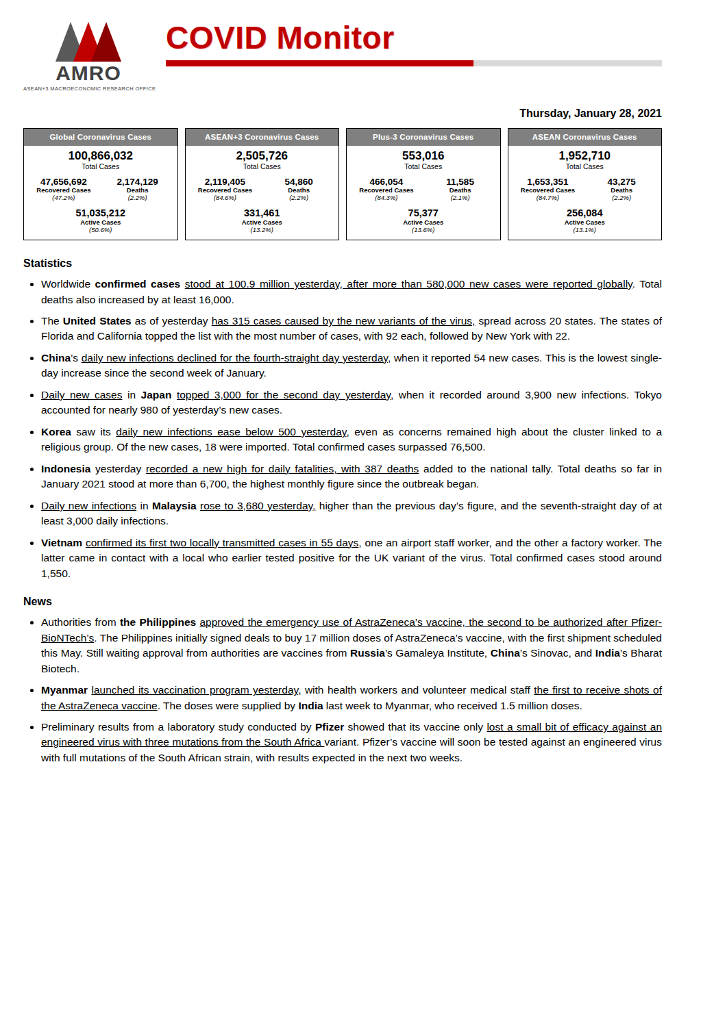AMRO
ASEAN+3 MACROECONOMIC RESEARCH OFFICE
COVID Monitor
Thursday, January 28, 2021
Global Coronavirus Cases
100,866,032Total Cases
47,656,692Recovered Cases(47.2%)
2,174,129Deaths(2.2%)
51,035,212Active Cases(50.6%)
ASEAN+3 Coronavirus Cases
2,505,726Total Cases
2,119,405Recovered Cases(84.6%)
54,860Deaths(2.2%)
331,461Active Cases(13.2%)
Plus-3 Coronavirus Cases
553,016Total Cases
466,054Recovered Cases(84.3%)
11,585Deaths(2.1%)
75,377Active Cases(13.6%)
ASEAN Coronavirus Cases
1,952,710Total Cases
1,653,351Recovered Cases(84.7%)
43,275Deaths(2.2%)
256,084Active Cases(13.1%)
Statistics
Worldwide confirmed cases stood at 100.9 million yesterday, after more than 580,000 new cases were reported globally. Total deaths also increased by at least 16,000.
The United States as of yesterday has 315 cases caused by the new variants of the virus, spread across 20 states. The states of Florida and California topped the list with the most number of cases, with 92 each, followed by New York with 22.
China’s daily new infections declined for the fourth-straight day yesterday, when it reported 54 new cases. This is the lowest single-day increase since the second week of January.
Daily new cases in Japan topped 3,000 for the second day yesterday, when it recorded around 3,900 new infections. Tokyo accounted for nearly 980 of yesterday’s new cases.
Korea saw its daily new infections ease below 500 yesterday, even as concerns remained high about the cluster linked to a religious group. Of the new cases, 18 were imported. Total confirmed cases surpassed 76,500.
Indonesia yesterday recorded a new high for daily fatalities, with 387 deaths added to the national tally. Total deaths so far in January 2021 stood at more than 6,700, the highest monthly figure since the outbreak began.
Daily new infections in Malaysia rose to 3,680 yesterday, higher than the previous day’s figure, and the seventh-straight day of at least 3,000 daily infections.
Vietnam confirmed its first two locally transmitted cases in 55 days, one an airport staff worker, and the other a factory worker. The latter came in contact with a local who earlier tested positive for the UK variant of the virus. Total confirmed cases stood around 1,550.
News
Authorities from the Philippines approved the emergency use of AstraZeneca’s vaccine, the second to be authorized after Pfizer-BioNTech’s. The Philippines initially signed deals to buy 17 million doses of AstraZeneca’s vaccine, with the first shipment scheduled this May. Still waiting approval from authorities are vaccines from Russia’s Gamaleya Institute, China’s Sinovac, and India’s Bharat Biotech.
Myanmar launched its vaccination program yesterday, with health workers and volunteer medical staff the first to receive shots of the AstraZeneca vaccine. The doses were supplied by India last week to Myanmar, who received 1.5 million doses.
Preliminary results from a laboratory study conducted by Pfizer showed that its vaccine only lost a small bit of efficacy against an engineered virus with three mutations from the South Africa variant. Pfizer’s vaccine will soon be tested against an engineered virus with full mutations of the South African strain, with results expected in the next two weeks.